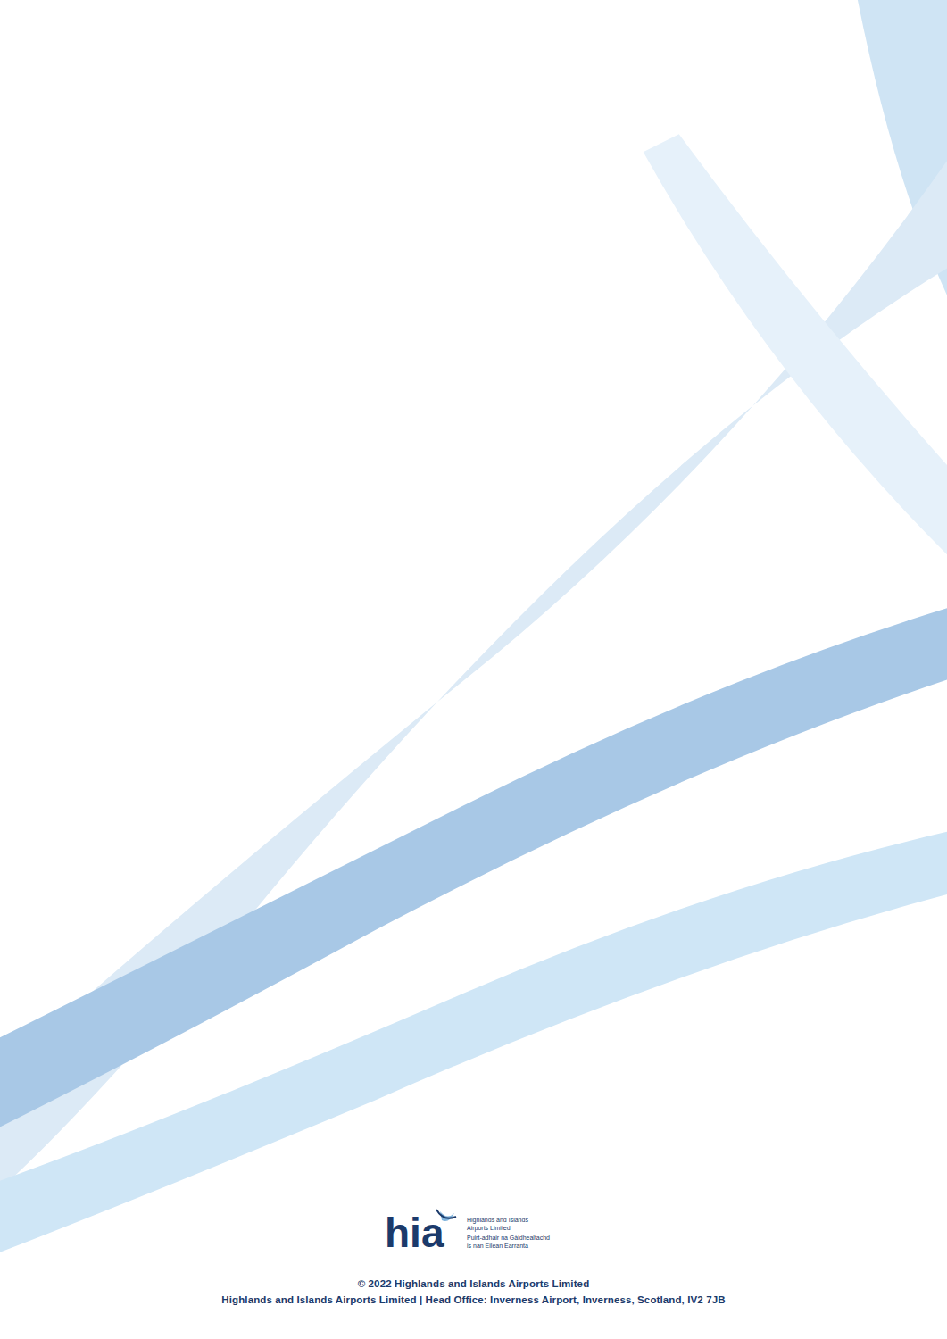hia Highlands and Islands Airports Limited Puirt-adhair na Gàidhealtachd is nan Eilean Earranta
© 2022 Highlands and Islands Airports Limited
Highlands and Islands Airports Limited | Head Office: Inverness Airport, Inverness, Scotland, IV2 7JB